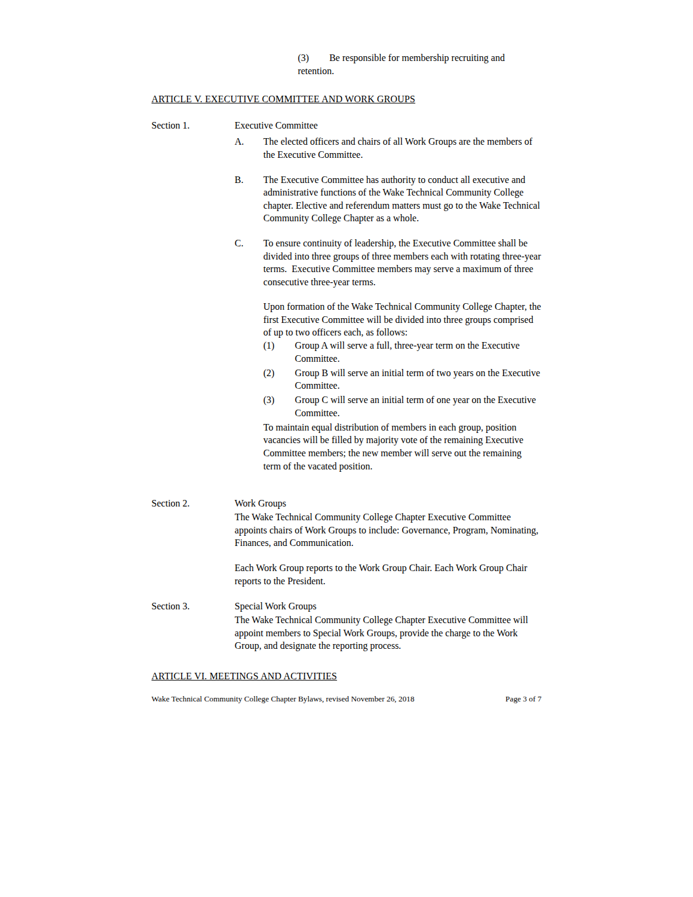(3) Be responsible for membership recruiting and retention.
ARTICLE V. EXECUTIVE COMMITTEE AND WORK GROUPS
Section 1.
Executive Committee
A.
The elected officers and chairs of all Work Groups are the members of the Executive Committee.
B.
The Executive Committee has authority to conduct all executive and administrative functions of the Wake Technical Community College chapter. Elective and referendum matters must go to the Wake Technical Community College Chapter as a whole.
C.
To ensure continuity of leadership, the Executive Committee shall be divided into three groups of three members each with rotating three-year terms. Executive Committee members may serve a maximum of three consecutive three-year terms.
Upon formation of the Wake Technical Community College Chapter, the first Executive Committee will be divided into three groups comprised of up to two officers each, as follows:
(1)
Group A will serve a full, three-year term on the Executive Committee.
(2)
Group B will serve an initial term of two years on the Executive Committee.
(3)
Group C will serve an initial term of one year on the Executive Committee.
To maintain equal distribution of members in each group, position vacancies will be filled by majority vote of the remaining Executive Committee members; the new member will serve out the remaining term of the vacated position.
Section 2.
Work Groups
The Wake Technical Community College Chapter Executive Committee appoints chairs of Work Groups to include: Governance, Program, Nominating, Finances, and Communication.
Each Work Group reports to the Work Group Chair. Each Work Group Chair reports to the President.
Section 3.
Special Work Groups
The Wake Technical Community College Chapter Executive Committee will appoint members to Special Work Groups, provide the charge to the Work Group, and designate the reporting process.
ARTICLE VI. MEETINGS AND ACTIVITIES
Wake Technical Community College Chapter Bylaws, revised November 26, 2018 Page 3 of 7